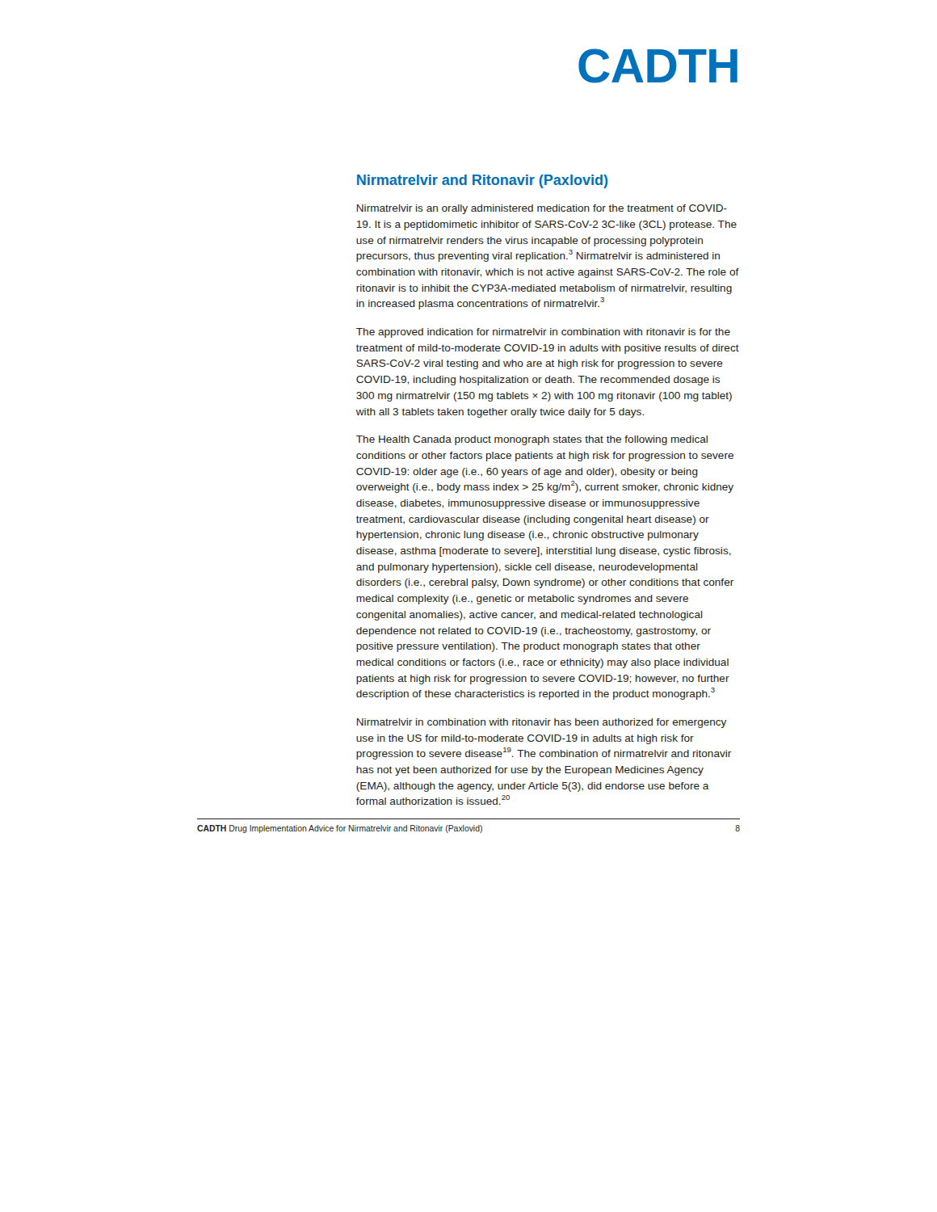CADTH
Nirmatrelvir and Ritonavir (Paxlovid)
Nirmatrelvir is an orally administered medication for the treatment of COVID-19. It is a peptidomimetic inhibitor of SARS-CoV-2 3C-like (3CL) protease. The use of nirmatrelvir renders the virus incapable of processing polyprotein precursors, thus preventing viral replication.3 Nirmatrelvir is administered in combination with ritonavir, which is not active against SARS-CoV-2. The role of ritonavir is to inhibit the CYP3A-mediated metabolism of nirmatrelvir, resulting in increased plasma concentrations of nirmatrelvir.3
The approved indication for nirmatrelvir in combination with ritonavir is for the treatment of mild-to-moderate COVID-19 in adults with positive results of direct SARS-CoV-2 viral testing and who are at high risk for progression to severe COVID-19, including hospitalization or death. The recommended dosage is 300 mg nirmatrelvir (150 mg tablets × 2) with 100 mg ritonavir (100 mg tablet) with all 3 tablets taken together orally twice daily for 5 days.
The Health Canada product monograph states that the following medical conditions or other factors place patients at high risk for progression to severe COVID-19: older age (i.e., 60 years of age and older), obesity or being overweight (i.e., body mass index > 25 kg/m2), current smoker, chronic kidney disease, diabetes, immunosuppressive disease or immunosuppressive treatment, cardiovascular disease (including congenital heart disease) or hypertension, chronic lung disease (i.e., chronic obstructive pulmonary disease, asthma [moderate to severe], interstitial lung disease, cystic fibrosis, and pulmonary hypertension), sickle cell disease, neurodevelopmental disorders (i.e., cerebral palsy, Down syndrome) or other conditions that confer medical complexity (i.e., genetic or metabolic syndromes and severe congenital anomalies), active cancer, and medical-related technological dependence not related to COVID-19 (i.e., tracheostomy, gastrostomy, or positive pressure ventilation). The product monograph states that other medical conditions or factors (i.e., race or ethnicity) may also place individual patients at high risk for progression to severe COVID-19; however, no further description of these characteristics is reported in the product monograph.3
Nirmatrelvir in combination with ritonavir has been authorized for emergency use in the US for mild-to-moderate COVID-19 in adults at high risk for progression to severe disease19. The combination of nirmatrelvir and ritonavir has not yet been authorized for use by the European Medicines Agency (EMA), although the agency, under Article 5(3), did endorse use before a formal authorization is issued.20
CADTH Drug Implementation Advice for Nirmatrelvir and Ritonavir (Paxlovid)
8